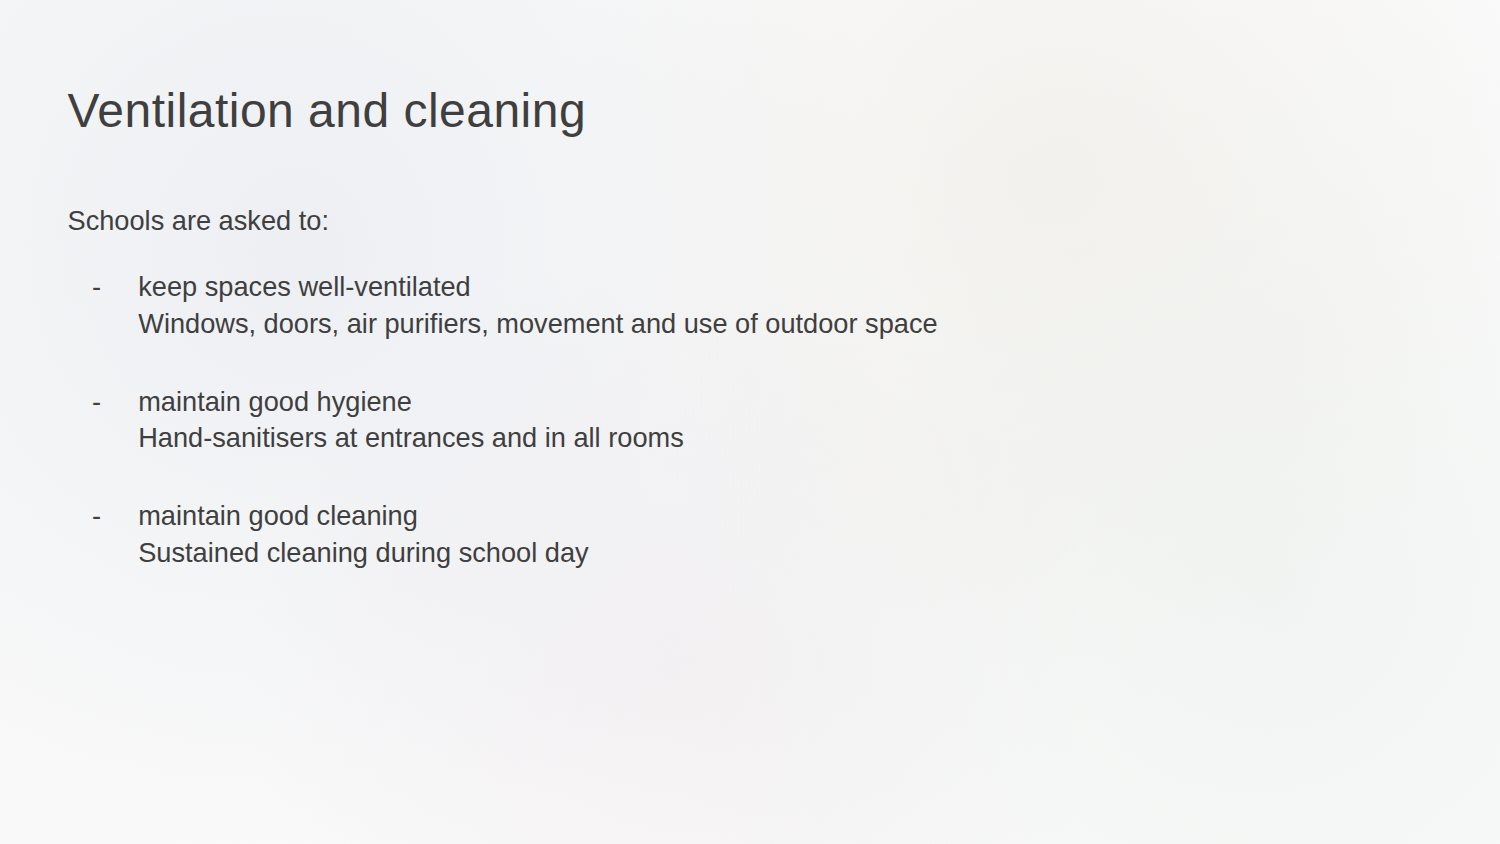Ventilation and cleaning
Schools are asked to:
keep spaces well-ventilated Windows, doors, air purifiers, movement and use of outdoor space
maintain good hygiene Hand-sanitisers at entrances and in all rooms
maintain good cleaning Sustained cleaning during school day